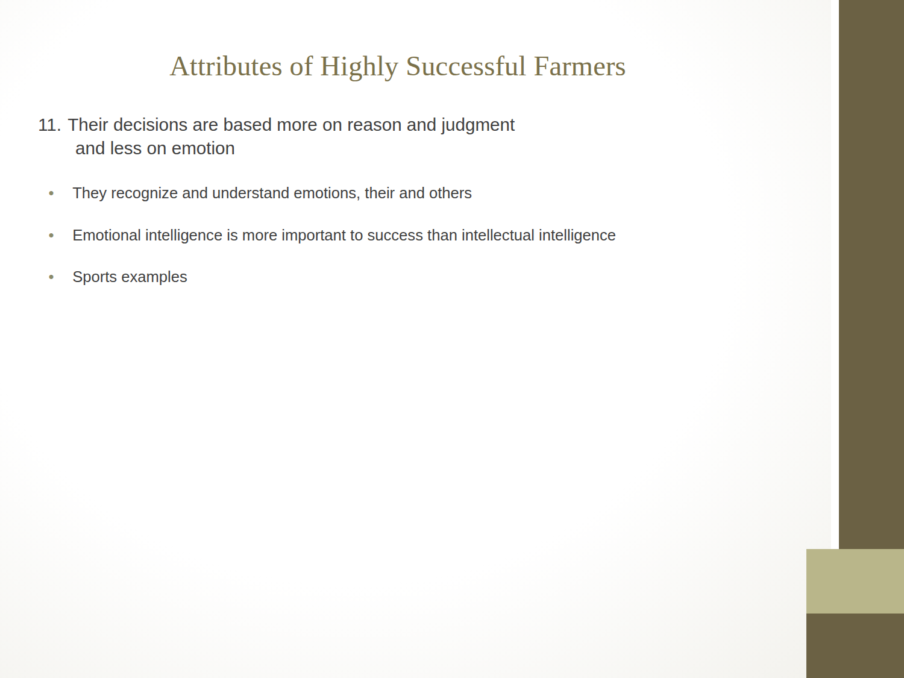Attributes of Highly Successful Farmers
11. Their decisions are based more on reason and judgment and less on emotion
They recognize and understand emotions, their and others
Emotional intelligence is more important to success than intellectual intelligence
Sports examples